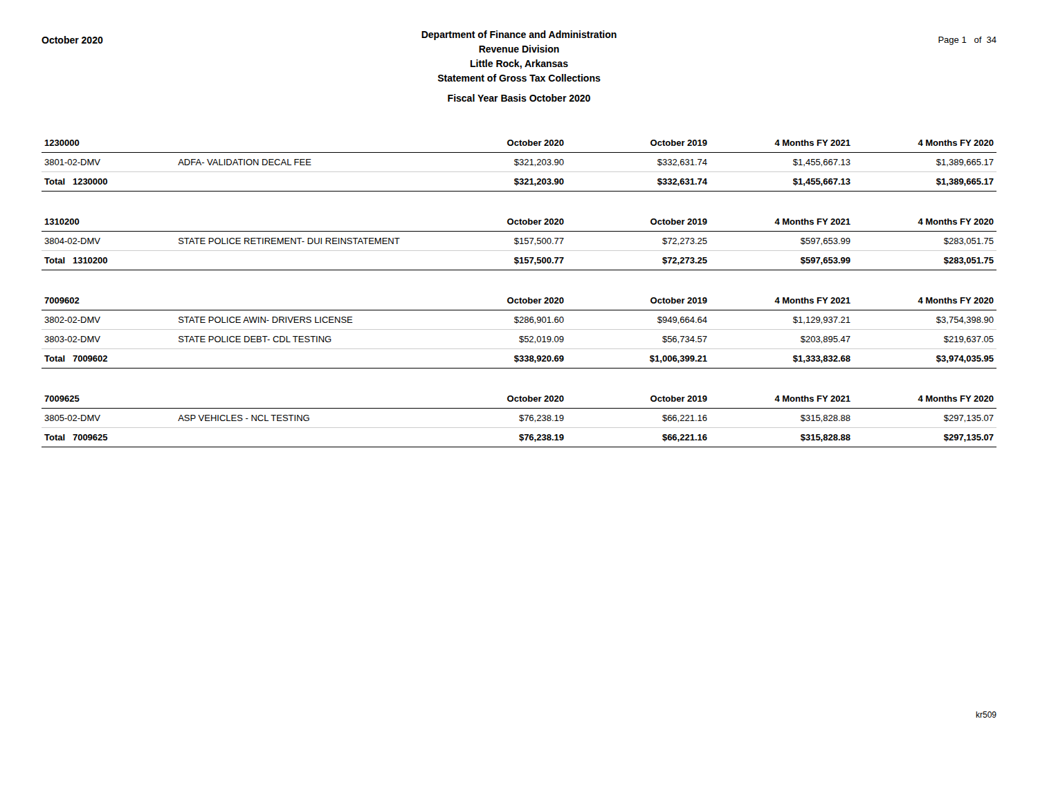October 2020
Department of Finance and Administration
Revenue Division
Little Rock, Arkansas
Statement of Gross Tax Collections
Fiscal Year Basis October 2020
Page 1 of 34
| 1230000 | | October 2020 | October 2019 | 4 Months FY 2021 | 4 Months FY 2020 |
| 3801-02-DMV | ADFA- VALIDATION DECAL FEE | $321,203.90 | $332,631.74 | $1,455,667.13 | $1,389,665.17 |
| Total 1230000 | | $321,203.90 | $332,631.74 | $1,455,667.13 | $1,389,665.17 |
| 1310200 | | October 2020 | October 2019 | 4 Months FY 2021 | 4 Months FY 2020 |
| 3804-02-DMV | STATE POLICE RETIREMENT- DUI REINSTATEMENT | $157,500.77 | $72,273.25 | $597,653.99 | $283,051.75 |
| Total 1310200 | | $157,500.77 | $72,273.25 | $597,653.99 | $283,051.75 |
| 7009602 | | October 2020 | October 2019 | 4 Months FY 2021 | 4 Months FY 2020 |
| 3802-02-DMV | STATE POLICE AWIN- DRIVERS LICENSE | $286,901.60 | $949,664.64 | $1,129,937.21 | $3,754,398.90 |
| 3803-02-DMV | STATE POLICE DEBT- CDL TESTING | $52,019.09 | $56,734.57 | $203,895.47 | $219,637.05 |
| Total 7009602 | | $338,920.69 | $1,006,399.21 | $1,333,832.68 | $3,974,035.95 |
| 7009625 | | October 2020 | October 2019 | 4 Months FY 2021 | 4 Months FY 2020 |
| 3805-02-DMV | ASP VEHICLES - NCL TESTING | $76,238.19 | $66,221.16 | $315,828.88 | $297,135.07 |
| Total 7009625 | | $76,238.19 | $66,221.16 | $315,828.88 | $297,135.07 |
kr509